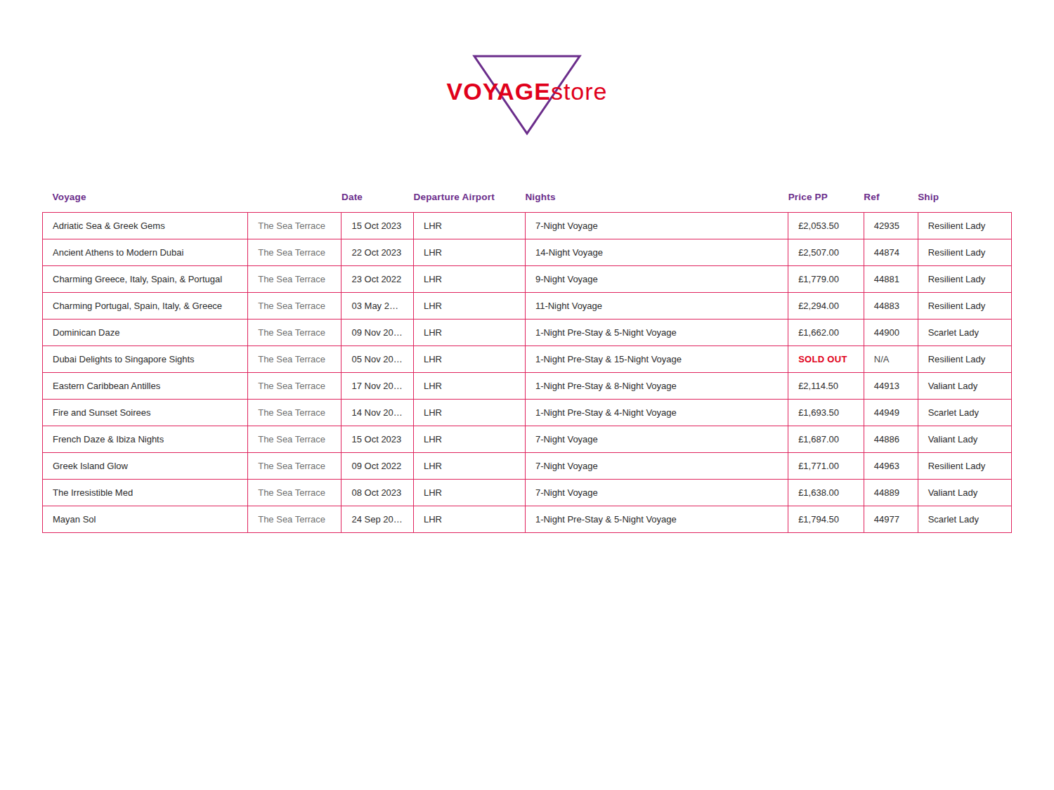VOYAGEstore
| Voyage | | Date | Departure Airport | Nights | Price PP | Ref | Ship |
| --- | --- | --- | --- | --- | --- | --- | --- |
| Adriatic Sea & Greek Gems | The Sea Terrace | 15 Oct 2023 | LHR | 7-Night Voyage | £2,053.50 | 42935 | Resilient Lady |
| Ancient Athens to Modern Dubai | The Sea Terrace | 22 Oct 2023 | LHR | 14-Night Voyage | £2,507.00 | 44874 | Resilient Lady |
| Charming Greece, Italy, Spain, & Portugal | The Sea Terrace | 23 Oct 2022 | LHR | 9-Night Voyage | £1,779.00 | 44881 | Resilient Lady |
| Charming Portugal, Spain, Italy, & Greece | The Sea Terrace | 03 May 2023 | LHR | 11-Night Voyage | £2,294.00 | 44883 | Resilient Lady |
| Dominican Daze | The Sea Terrace | 09 Nov 2023 | LHR | 1-Night Pre-Stay & 5-Night Voyage | £1,662.00 | 44900 | Scarlet Lady |
| Dubai Delights to Singapore Sights | The Sea Terrace | 05 Nov 2023 | LHR | 1-Night Pre-Stay & 15-Night Voyage | SOLD OUT | N/A | Resilient Lady |
| Eastern Caribbean Antilles | The Sea Terrace | 17 Nov 2023 | LHR | 1-Night Pre-Stay & 8-Night Voyage | £2,114.50 | 44913 | Valiant Lady |
| Fire and Sunset Soirees | The Sea Terrace | 14 Nov 2023 | LHR | 1-Night Pre-Stay & 4-Night Voyage | £1,693.50 | 44949 | Scarlet Lady |
| French Daze & Ibiza Nights | The Sea Terrace | 15 Oct 2023 | LHR | 7-Night Voyage | £1,687.00 | 44886 | Valiant Lady |
| Greek Island Glow | The Sea Terrace | 09 Oct 2022 | LHR | 7-Night Voyage | £1,771.00 | 44963 | Resilient Lady |
| The Irresistible Med | The Sea Terrace | 08 Oct 2023 | LHR | 7-Night Voyage | £1,638.00 | 44889 | Valiant Lady |
| Mayan Sol | The Sea Terrace | 24 Sep 2022 | LHR | 1-Night Pre-Stay & 5-Night Voyage | £1,794.50 | 44977 | Scarlet Lady |